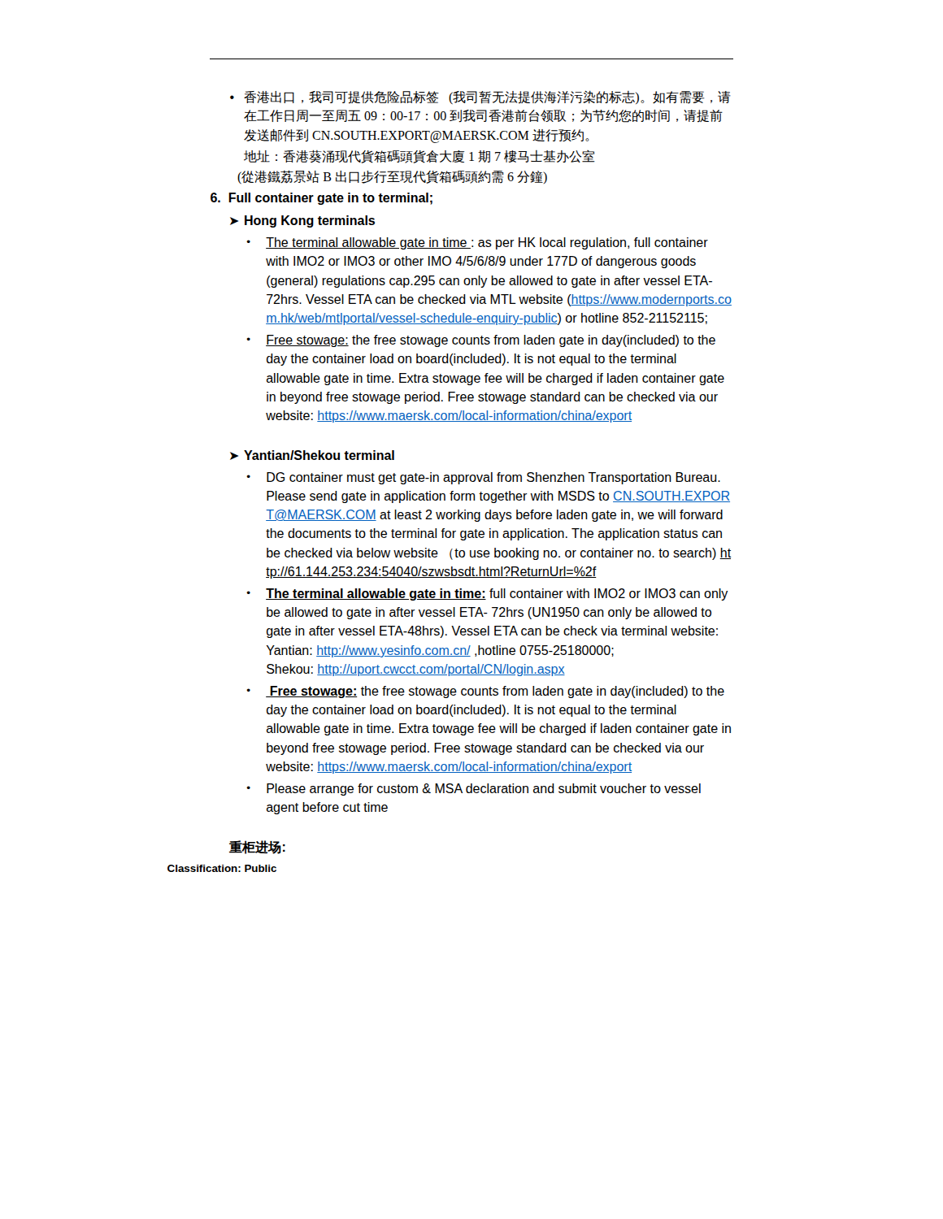• 香港出口，我司可提供危险品标签 (我司暂无法提供海洋污染的标志)。如有需要，请在工作日周一至周五 09：00-17：00 到我司香港前台领取；为节约您的时间，请提前发送邮件到 CN.SOUTH.EXPORT@MAERSK.COM 进行预约。
地址：香港葵涌现代貨箱碼頭貨倉大廈 1 期 7 樓马士基办公室
(從港鐵荔景站 B 出口步行至現代貨箱碼頭約需 6 分鐘)
6. Full container gate in to terminal;
➤ Hong Kong terminals
• The terminal allowable gate in time : as per HK local regulation, full container with IMO2 or IMO3 or other IMO 4/5/6/8/9 under 177D of dangerous goods (general) regulations cap.295 can only be allowed to gate in after vessel ETA- 72hrs. Vessel ETA can be checked via MTL website (https://www.modernports.com.hk/web/mtlportal/vessel-schedule-enquiry-public) or hotline 852-21152115;
• Free stowage: the free stowage counts from laden gate in day(included) to the day the container load on board(included). It is not equal to the terminal allowable gate in time. Extra stowage fee will be charged if laden container gate in beyond free stowage period. Free stowage standard can be checked via our website: https://www.maersk.com/local-information/china/export
➤ Yantian/Shekou terminal
• DG container must get gate-in approval from Shenzhen Transportation Bureau. Please send gate in application form together with MSDS to CN.SOUTH.EXPORT@MAERSK.COM at least 2 working days before laden gate in, we will forward the documents to the terminal for gate in application. The application status can be checked via below website （to use booking no. or container no. to search) http://61.144.253.234:54040/szwsbsdt.html?ReturnUrl=%2f
• The terminal allowable gate in time: full container with IMO2 or IMO3 can only be allowed to gate in after vessel ETA- 72hrs (UN1950 can only be allowed to gate in after vessel ETA-48hrs). Vessel ETA can be check via terminal website:
Yantian: http://www.yesinfo.com.cn/ ,hotline 0755-25180000;
Shekou: http://uport.cwcct.com/portal/CN/login.aspx
• Free stowage: the free stowage counts from laden gate in day(included) to the day the container load on board(included). It is not equal to the terminal allowable gate in time. Extra towage fee will be charged if laden container gate in beyond free stowage period. Free stowage standard can be checked via our website: https://www.maersk.com/local-information/china/export
• Please arrange for custom & MSA declaration and submit voucher to vessel agent before cut time
重柜进场:
Classification: Public